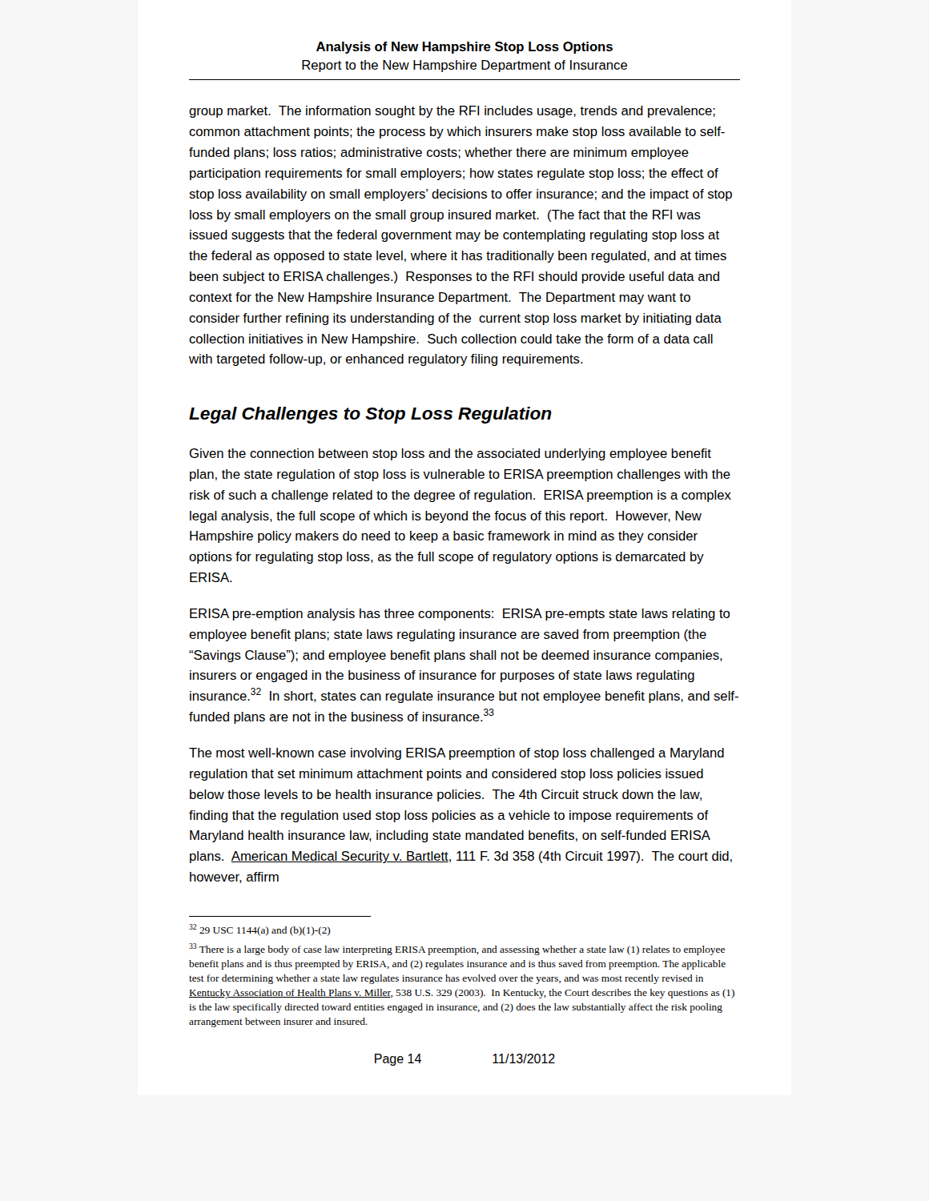Analysis of New Hampshire Stop Loss Options
Report to the New Hampshire Department of Insurance
group market. The information sought by the RFI includes usage, trends and prevalence; common attachment points; the process by which insurers make stop loss available to self-funded plans; loss ratios; administrative costs; whether there are minimum employee participation requirements for small employers; how states regulate stop loss; the effect of stop loss availability on small employers’ decisions to offer insurance; and the impact of stop loss by small employers on the small group insured market. (The fact that the RFI was issued suggests that the federal government may be contemplating regulating stop loss at the federal as opposed to state level, where it has traditionally been regulated, and at times been subject to ERISA challenges.) Responses to the RFI should provide useful data and context for the New Hampshire Insurance Department. The Department may want to consider further refining its understanding of the current stop loss market by initiating data collection initiatives in New Hampshire. Such collection could take the form of a data call with targeted follow-up, or enhanced regulatory filing requirements.
Legal Challenges to Stop Loss Regulation
Given the connection between stop loss and the associated underlying employee benefit plan, the state regulation of stop loss is vulnerable to ERISA preemption challenges with the risk of such a challenge related to the degree of regulation. ERISA preemption is a complex legal analysis, the full scope of which is beyond the focus of this report. However, New Hampshire policy makers do need to keep a basic framework in mind as they consider options for regulating stop loss, as the full scope of regulatory options is demarcated by ERISA.
ERISA pre-emption analysis has three components: ERISA pre-empts state laws relating to employee benefit plans; state laws regulating insurance are saved from preemption (the “Savings Clause”); and employee benefit plans shall not be deemed insurance companies, insurers or engaged in the business of insurance for purposes of state laws regulating insurance.32 In short, states can regulate insurance but not employee benefit plans, and self-funded plans are not in the business of insurance.33
The most well-known case involving ERISA preemption of stop loss challenged a Maryland regulation that set minimum attachment points and considered stop loss policies issued below those levels to be health insurance policies. The 4th Circuit struck down the law, finding that the regulation used stop loss policies as a vehicle to impose requirements of Maryland health insurance law, including state mandated benefits, on self-funded ERISA plans. American Medical Security v. Bartlett, 111 F. 3d 358 (4th Circuit 1997). The court did, however, affirm
32 29 USC 1144(a) and (b)(1)-(2)
33 There is a large body of case law interpreting ERISA preemption, and assessing whether a state law (1) relates to employee benefit plans and is thus preempted by ERISA, and (2) regulates insurance and is thus saved from preemption. The applicable test for determining whether a state law regulates insurance has evolved over the years, and was most recently revised in Kentucky Association of Health Plans v. Miller, 538 U.S. 329 (2003). In Kentucky, the Court describes the key questions as (1) is the law specifically directed toward entities engaged in insurance, and (2) does the law substantially affect the risk pooling arrangement between insurer and insured.
Page 14 11/13/2012